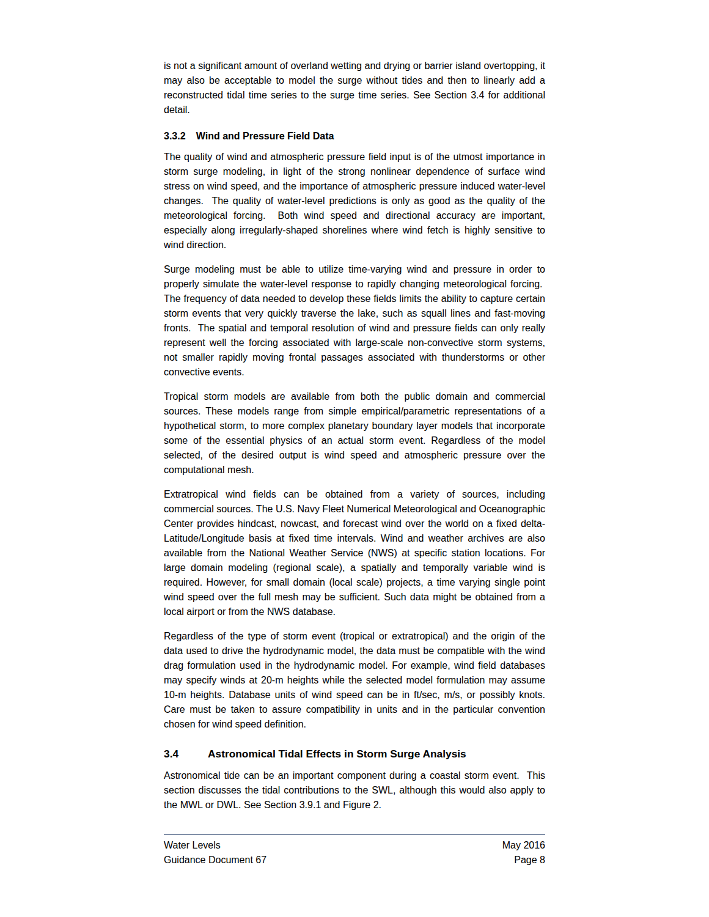is not a significant amount of overland wetting and drying or barrier island overtopping, it may also be acceptable to model the surge without tides and then to linearly add a reconstructed tidal time series to the surge time series. See Section 3.4 for additional detail.
3.3.2 Wind and Pressure Field Data
The quality of wind and atmospheric pressure field input is of the utmost importance in storm surge modeling, in light of the strong nonlinear dependence of surface wind stress on wind speed, and the importance of atmospheric pressure induced water-level changes. The quality of water-level predictions is only as good as the quality of the meteorological forcing. Both wind speed and directional accuracy are important, especially along irregularly-shaped shorelines where wind fetch is highly sensitive to wind direction.
Surge modeling must be able to utilize time-varying wind and pressure in order to properly simulate the water-level response to rapidly changing meteorological forcing. The frequency of data needed to develop these fields limits the ability to capture certain storm events that very quickly traverse the lake, such as squall lines and fast-moving fronts. The spatial and temporal resolution of wind and pressure fields can only really represent well the forcing associated with large-scale non-convective storm systems, not smaller rapidly moving frontal passages associated with thunderstorms or other convective events.
Tropical storm models are available from both the public domain and commercial sources. These models range from simple empirical/parametric representations of a hypothetical storm, to more complex planetary boundary layer models that incorporate some of the essential physics of an actual storm event. Regardless of the model selected, of the desired output is wind speed and atmospheric pressure over the computational mesh.
Extratropical wind fields can be obtained from a variety of sources, including commercial sources. The U.S. Navy Fleet Numerical Meteorological and Oceanographic Center provides hindcast, nowcast, and forecast wind over the world on a fixed delta-Latitude/Longitude basis at fixed time intervals. Wind and weather archives are also available from the National Weather Service (NWS) at specific station locations. For large domain modeling (regional scale), a spatially and temporally variable wind is required. However, for small domain (local scale) projects, a time varying single point wind speed over the full mesh may be sufficient. Such data might be obtained from a local airport or from the NWS database.
Regardless of the type of storm event (tropical or extratropical) and the origin of the data used to drive the hydrodynamic model, the data must be compatible with the wind drag formulation used in the hydrodynamic model. For example, wind field databases may specify winds at 20-m heights while the selected model formulation may assume 10-m heights. Database units of wind speed can be in ft/sec, m/s, or possibly knots. Care must be taken to assure compatibility in units and in the particular convention chosen for wind speed definition.
3.4 Astronomical Tidal Effects in Storm Surge Analysis
Astronomical tide can be an important component during a coastal storm event. This section discusses the tidal contributions to the SWL, although this would also apply to the MWL or DWL. See Section 3.9.1 and Figure 2.
Water Levels May 2016
Guidance Document 67 Page 8